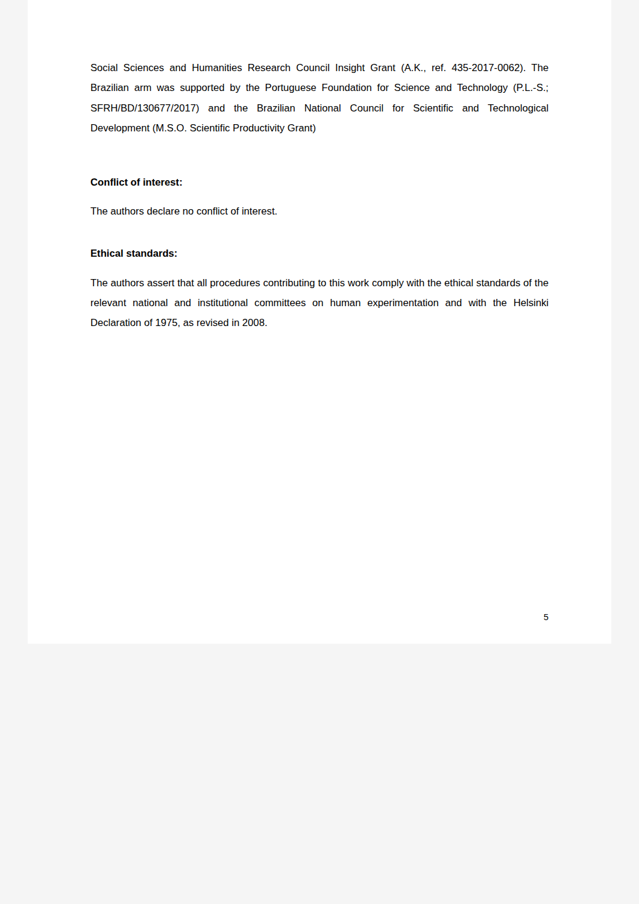Social Sciences and Humanities Research Council Insight Grant (A.K., ref. 435-2017-0062). The Brazilian arm was supported by the Portuguese Foundation for Science and Technology (P.L.-S.; SFRH/BD/130677/2017) and the Brazilian National Council for Scientific and Technological Development (M.S.O. Scientific Productivity Grant)
Conflict of interest:
The authors declare no conflict of interest.
Ethical standards:
The authors assert that all procedures contributing to this work comply with the ethical standards of the relevant national and institutional committees on human experimentation and with the Helsinki Declaration of 1975, as revised in 2008.
5